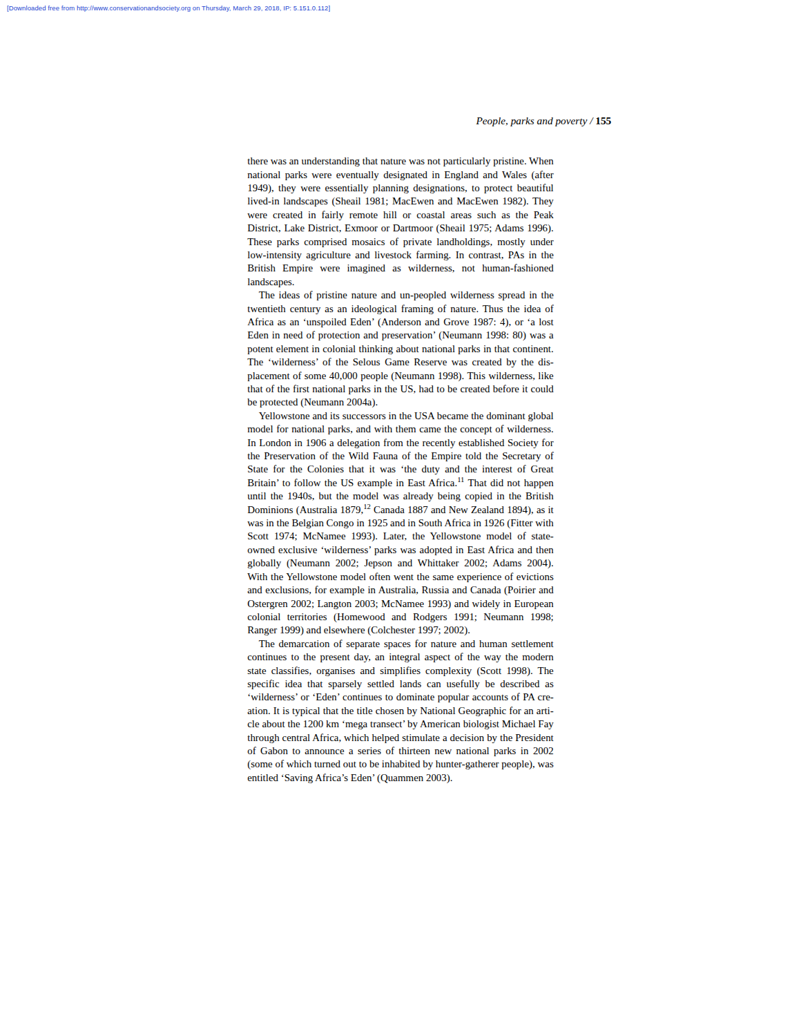[Downloaded free from http://www.conservationandsociety.org on Thursday, March 29, 2018, IP: 5.151.0.112]
People, parks and poverty / 155
there was an understanding that nature was not particularly pristine. When national parks were eventually designated in England and Wales (after 1949), they were essentially planning designations, to protect beautiful lived-in landscapes (Sheail 1981; MacEwen and MacEwen 1982). They were created in fairly remote hill or coastal areas such as the Peak District, Lake District, Exmoor or Dartmoor (Sheail 1975; Adams 1996). These parks comprised mosaics of private landholdings, mostly under low-intensity agriculture and livestock farming. In contrast, PAs in the British Empire were imagined as wilderness, not human-fashioned landscapes.
The ideas of pristine nature and un-peopled wilderness spread in the twentieth century as an ideological framing of nature. Thus the idea of Africa as an ‘unspoiled Eden’ (Anderson and Grove 1987: 4), or ‘a lost Eden in need of protection and preservation’ (Neumann 1998: 80) was a potent element in colonial thinking about national parks in that continent. The ‘wilderness’ of the Selous Game Reserve was created by the displacement of some 40,000 people (Neumann 1998). This wilderness, like that of the first national parks in the US, had to be created before it could be protected (Neumann 2004a).
Yellowstone and its successors in the USA became the dominant global model for national parks, and with them came the concept of wilderness. In London in 1906 a delegation from the recently established Society for the Preservation of the Wild Fauna of the Empire told the Secretary of State for the Colonies that it was ‘the duty and the interest of Great Britain’ to follow the US example in East Africa.11 That did not happen until the 1940s, but the model was already being copied in the British Dominions (Australia 1879,12 Canada 1887 and New Zealand 1894), as it was in the Belgian Congo in 1925 and in South Africa in 1926 (Fitter with Scott 1974; McNamee 1993). Later, the Yellowstone model of state-owned exclusive ‘wilderness’ parks was adopted in East Africa and then globally (Neumann 2002; Jepson and Whittaker 2002; Adams 2004). With the Yellowstone model often went the same experience of evictions and exclusions, for example in Australia, Russia and Canada (Poirier and Ostergren 2002; Langton 2003; McNamee 1993) and widely in European colonial territories (Homewood and Rodgers 1991; Neumann 1998; Ranger 1999) and elsewhere (Colchester 1997; 2002).
The demarcation of separate spaces for nature and human settlement continues to the present day, an integral aspect of the way the modern state classifies, organises and simplifies complexity (Scott 1998). The specific idea that sparsely settled lands can usefully be described as ‘wilderness’ or ‘Eden’ continues to dominate popular accounts of PA creation. It is typical that the title chosen by National Geographic for an article about the 1200 km ‘mega transect’ by American biologist Michael Fay through central Africa, which helped stimulate a decision by the President of Gabon to announce a series of thirteen new national parks in 2002 (some of which turned out to be inhabited by hunter-gatherer people), was entitled ‘Saving Africa’s Eden’ (Quammen 2003).